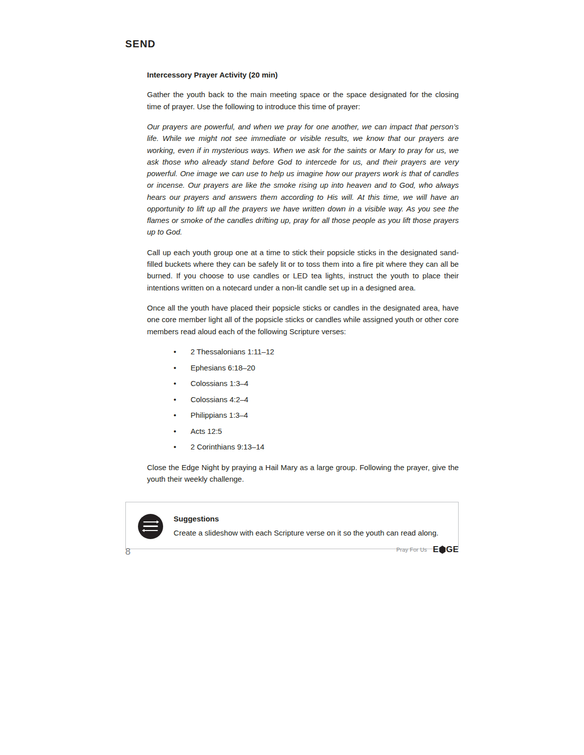Send
Intercessory Prayer Activity (20 min)
Gather the youth back to the main meeting space or the space designated for the closing time of prayer. Use the following to introduce this time of prayer:
Our prayers are powerful, and when we pray for one another, we can impact that person’s life. While we might not see immediate or visible results, we know that our prayers are working, even if in mysterious ways. When we ask for the saints or Mary to pray for us, we ask those who already stand before God to intercede for us, and their prayers are very powerful. One image we can use to help us imagine how our prayers work is that of candles or incense. Our prayers are like the smoke rising up into heaven and to God, who always hears our prayers and answers them according to His will. At this time, we will have an opportunity to lift up all the prayers we have written down in a visible way. As you see the flames or smoke of the candles drifting up, pray for all those people as you lift those prayers up to God.
Call up each youth group one at a time to stick their popsicle sticks in the designated sand-filled buckets where they can be safely lit or to toss them into a fire pit where they can all be burned. If you choose to use candles or LED tea lights, instruct the youth to place their intentions written on a notecard under a non-lit candle set up in a designed area.
Once all the youth have placed their popsicle sticks or candles in the designated area, have one core member light all of the popsicle sticks or candles while assigned youth or other core members read aloud each of the following Scripture verses:
2 Thessalonians 1:11–12
Ephesians 6:18–20
Colossians 1:3–4
Colossians 4:2–4
Philippians 1:3–4
Acts 12:5
2 Corinthians 9:13–14
Close the Edge Night by praying a Hail Mary as a large group. Following the prayer, give the youth their weekly challenge.
Suggestions
Create a slideshow with each Scripture verse on it so the youth can read along.
8
Pray For Us E GE